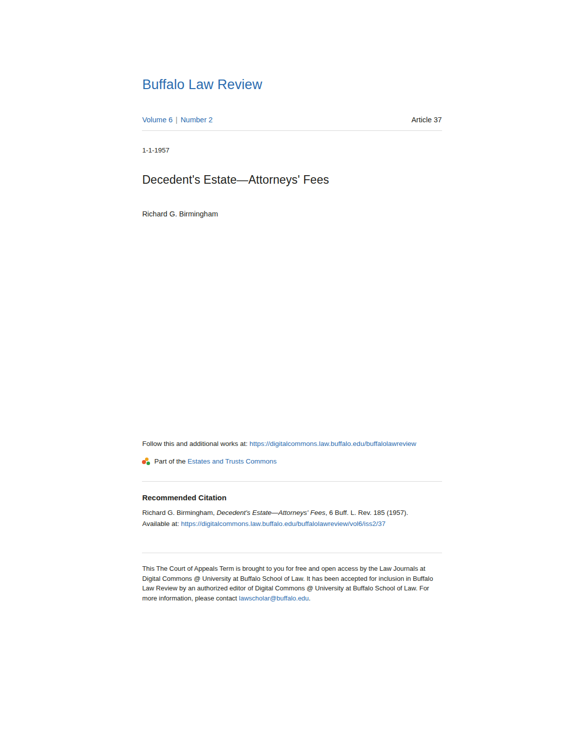Buffalo Law Review
Volume 6|Number 2
Article 37
1-1-1957
Decedent's Estate—Attorneys' Fees
Richard G. Birmingham
Follow this and additional works at: https://digitalcommons.law.buffalo.edu/buffalolawreview
Part of the Estates and Trusts Commons
Recommended Citation
Richard G. Birmingham, Decedent's Estate—Attorneys' Fees, 6 Buff. L. Rev. 185 (1957).
Available at: https://digitalcommons.law.buffalo.edu/buffalolawreview/vol6/iss2/37
This The Court of Appeals Term is brought to you for free and open access by the Law Journals at Digital Commons @ University at Buffalo School of Law. It has been accepted for inclusion in Buffalo Law Review by an authorized editor of Digital Commons @ University at Buffalo School of Law. For more information, please contact lawscholar@buffalo.edu.